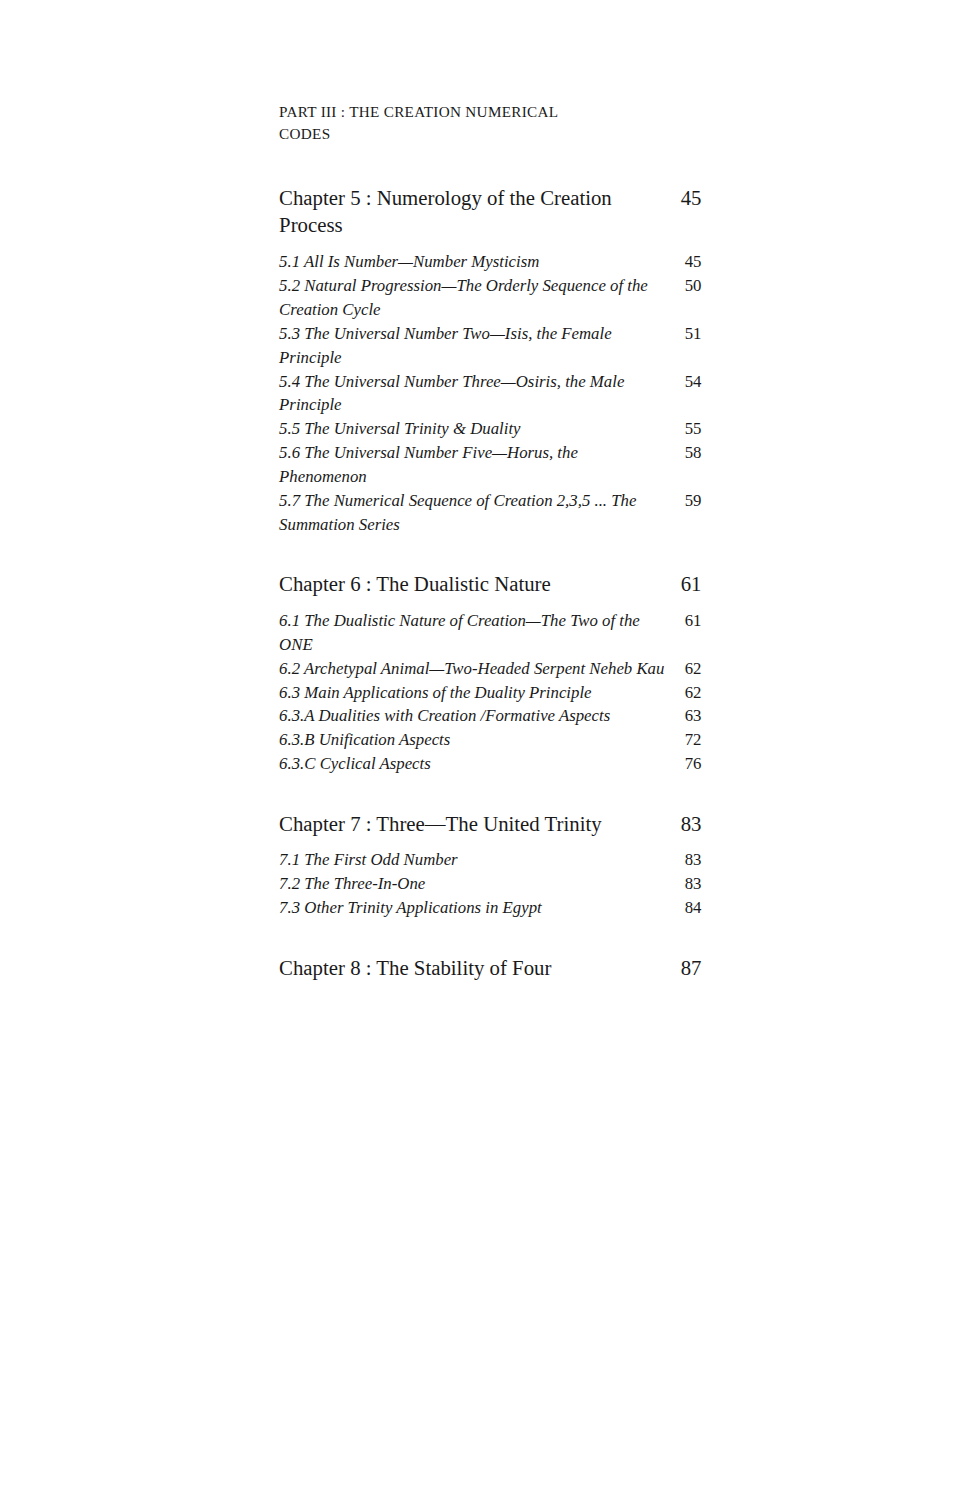PART III : THE CREATION NUMERICAL
CODES
| Chapter 5 : Numerology of the Creation Process | 45 |
| 5.1 All Is Number—Number Mysticism | 45 |
| 5.2 Natural Progression—The Orderly Sequence of the Creation Cycle | 50 |
| 5.3 The Universal Number Two—Isis, the Female Principle | 51 |
| 5.4 The Universal Number Three—Osiris, the Male Principle | 54 |
| 5.5 The Universal Trinity & Duality | 55 |
| 5.6 The Universal Number Five—Horus, the Phenomenon | 58 |
| 5.7 The Numerical Sequence of Creation 2,3,5 ... The Summation Series | 59 |
| Chapter 6 : The Dualistic Nature | 61 |
| 6.1 The Dualistic Nature of Creation—The Two of the ONE | 61 |
| 6.2 Archetypal Animal—Two-Headed Serpent Neheb Kau | 62 |
| 6.3 Main Applications of the Duality Principle | 62 |
| 6.3.A Dualities with Creation /Formative Aspects | 63 |
| 6.3.B Unification Aspects | 72 |
| 6.3.C Cyclical Aspects | 76 |
| Chapter 7 : Three—The United Trinity | 83 |
| 7.1 The First Odd Number | 83 |
| 7.2 The Three-In-One | 83 |
| 7.3 Other Trinity Applications in Egypt | 84 |
| Chapter 8 : The Stability of Four | 87 |